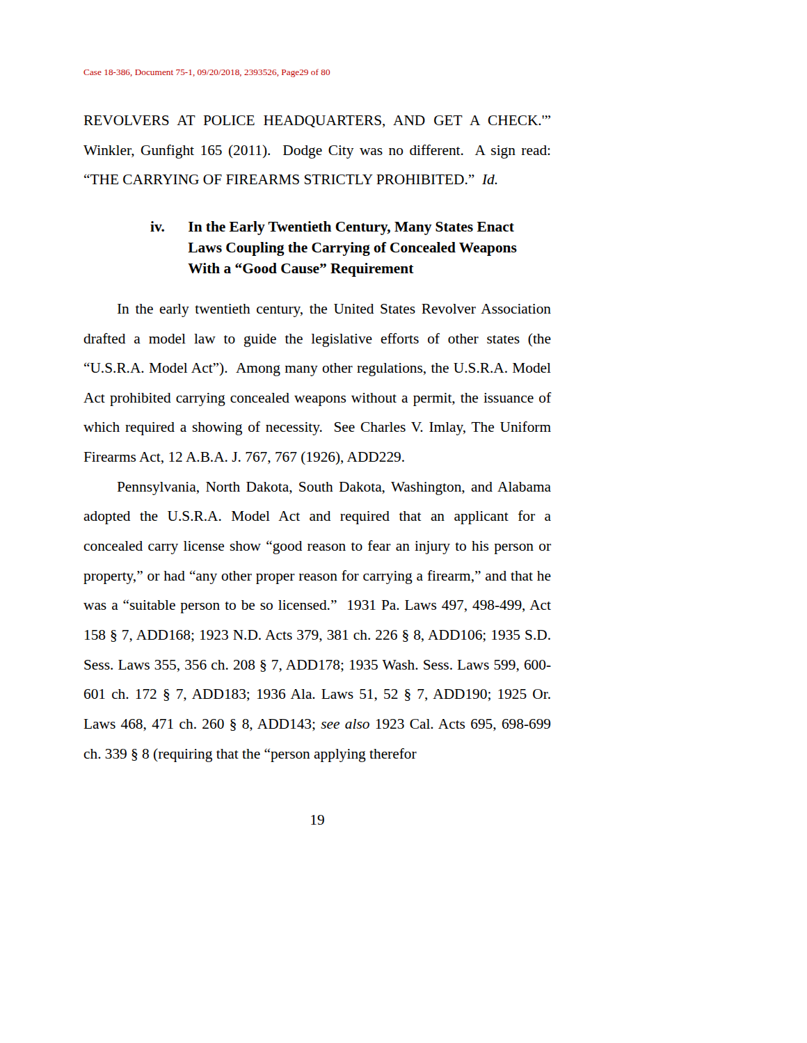Case 18-386, Document 75-1, 09/20/2018, 2393526, Page29 of 80
REVOLVERS AT POLICE HEADQUARTERS, AND GET A CHECK.'” Winkler, Gunfight 165 (2011). Dodge City was no different. A sign read: “THE CARRYING OF FIREARMS STRICTLY PROHIBITED.” Id.
iv. In the Early Twentieth Century, Many States Enact Laws Coupling the Carrying of Concealed Weapons With a “Good Cause” Requirement
In the early twentieth century, the United States Revolver Association drafted a model law to guide the legislative efforts of other states (the “U.S.R.A. Model Act”). Among many other regulations, the U.S.R.A. Model Act prohibited carrying concealed weapons without a permit, the issuance of which required a showing of necessity. See Charles V. Imlay, The Uniform Firearms Act, 12 A.B.A. J. 767, 767 (1926), ADD229.
Pennsylvania, North Dakota, South Dakota, Washington, and Alabama adopted the U.S.R.A. Model Act and required that an applicant for a concealed carry license show “good reason to fear an injury to his person or property,” or had “any other proper reason for carrying a firearm,” and that he was a “suitable person to be so licensed.” 1931 Pa. Laws 497, 498-499, Act 158 § 7, ADD168; 1923 N.D. Acts 379, 381 ch. 226 § 8, ADD106; 1935 S.D. Sess. Laws 355, 356 ch. 208 § 7, ADD178; 1935 Wash. Sess. Laws 599, 600-601 ch. 172 § 7, ADD183; 1936 Ala. Laws 51, 52 § 7, ADD190; 1925 Or. Laws 468, 471 ch. 260 § 8, ADD143; see also 1923 Cal. Acts 695, 698-699 ch. 339 § 8 (requiring that the “person applying therefor
19